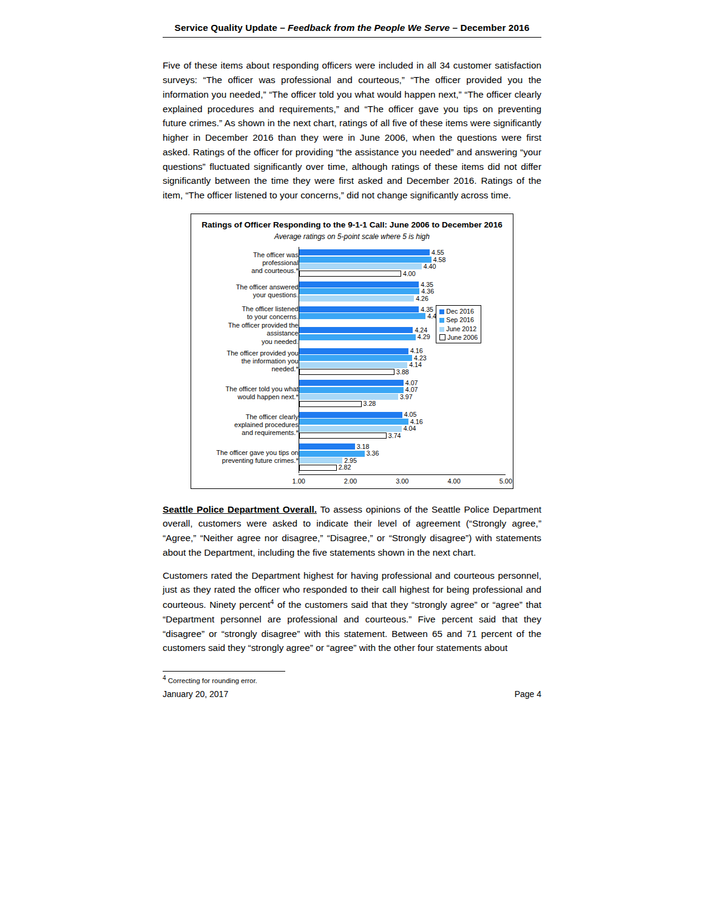Service Quality Update – Feedback from the People We Serve – December 2016
Five of these items about responding officers were included in all 34 customer satisfaction surveys: “The officer was professional and courteous,” “The officer provided you the information you needed,” “The officer told you what would happen next,” “The officer clearly explained procedures and requirements,” and “The officer gave you tips on preventing future crimes.” As shown in the next chart, ratings of all five of these items were significantly higher in December 2016 than they were in June 2006, when the questions were first asked. Ratings of the officer for providing “the assistance you needed” and answering “your questions” fluctuated significantly over time, although ratings of these items did not differ significantly between the time they were first asked and December 2016. Ratings of the item, “The officer listened to your concerns,” did not change significantly across time.
Ratings of Officer Responding to the 9-1-1 Call: June 2006 to December 2016
Average ratings on 5-point scale where 5 is high
| The officer was professional and courteous.* | 4.55 4.58 4.40 4.00 |
| The officer answered your questions. | 4.35 4.36 4.26 |
| The officer listened to your concerns. | 4.35 4.47 |
| The officer provided the assistance you needed. | 4.24 4.29 Dec 2016 Sep 2016 June 2012 June 2006 |
| The officer provided you the information you needed.* | 4.16 4.23 4.14 3.88 |
| The officer told you what would happen next.* | 4.07 4.07 3.97 3.28 |
| The officer clearly explained procedures and requirements.* | 4.05 4.16 4.04 3.74 |
| The officer gave you tips on preventing future crimes.* | 3.18 3.36 2.95 2.82 |
| | 1.00 2.00 3.00 4.00 5.00 |
Seattle Police Department Overall. To assess opinions of the Seattle Police Department overall, customers were asked to indicate their level of agreement (“Strongly agree,” “Agree,” “Neither agree nor disagree,” “Disagree,” or “Strongly disagree”) with statements about the Department, including the five statements shown in the next chart.
Customers rated the Department highest for having professional and courteous personnel, just as they rated the officer who responded to their call highest for being professional and courteous. Ninety percent4 of the customers said that they “strongly agree” or “agree” that “Department personnel are professional and courteous.” Five percent said that they “disagree” or “strongly disagree” with this statement. Between 65 and 71 percent of the customers said they “strongly agree” or “agree” with the other four statements about
4 Correcting for rounding error.
January 20, 2017 Page 4